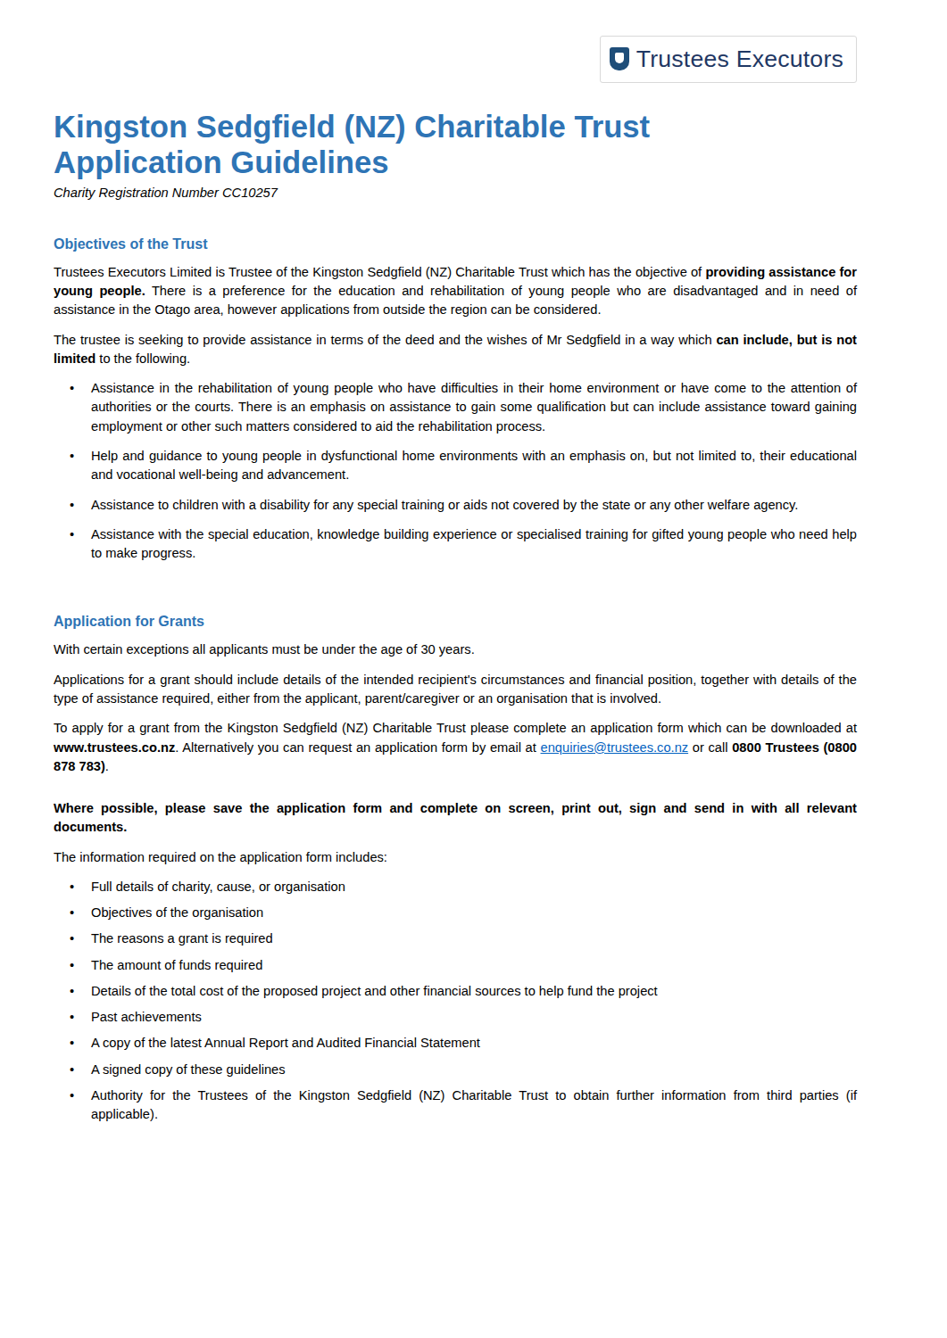Trustees Executors
Kingston Sedgfield (NZ) Charitable Trust
Application Guidelines
Charity Registration Number CC10257
Objectives of the Trust
Trustees Executors Limited is Trustee of the Kingston Sedgfield (NZ) Charitable Trust which has the objective of providing assistance for young people. There is a preference for the education and rehabilitation of young people who are disadvantaged and in need of assistance in the Otago area, however applications from outside the region can be considered.
The trustee is seeking to provide assistance in terms of the deed and the wishes of Mr Sedgfield in a way which can include, but is not limited to the following.
Assistance in the rehabilitation of young people who have difficulties in their home environment or have come to the attention of authorities or the courts. There is an emphasis on assistance to gain some qualification but can include assistance toward gaining employment or other such matters considered to aid the rehabilitation process.
Help and guidance to young people in dysfunctional home environments with an emphasis on, but not limited to, their educational and vocational well-being and advancement.
Assistance to children with a disability for any special training or aids not covered by the state or any other welfare agency.
Assistance with the special education, knowledge building experience or specialised training for gifted young people who need help to make progress.
Application for Grants
With certain exceptions all applicants must be under the age of 30 years.
Applications for a grant should include details of the intended recipient's circumstances and financial position, together with details of the type of assistance required, either from the applicant, parent/caregiver or an organisation that is involved.
To apply for a grant from the Kingston Sedgfield (NZ) Charitable Trust please complete an application form which can be downloaded at www.trustees.co.nz. Alternatively you can request an application form by email at enquiries@trustees.co.nz or call 0800 Trustees (0800 878 783).
Where possible, please save the application form and complete on screen, print out, sign and send in with all relevant documents.
The information required on the application form includes:
Full details of charity, cause, or organisation
Objectives of the organisation
The reasons a grant is required
The amount of funds required
Details of the total cost of the proposed project and other financial sources to help fund the project
Past achievements
A copy of the latest Annual Report and Audited Financial Statement
A signed copy of these guidelines
Authority for the Trustees of the Kingston Sedgfield (NZ) Charitable Trust to obtain further information from third parties (if applicable).